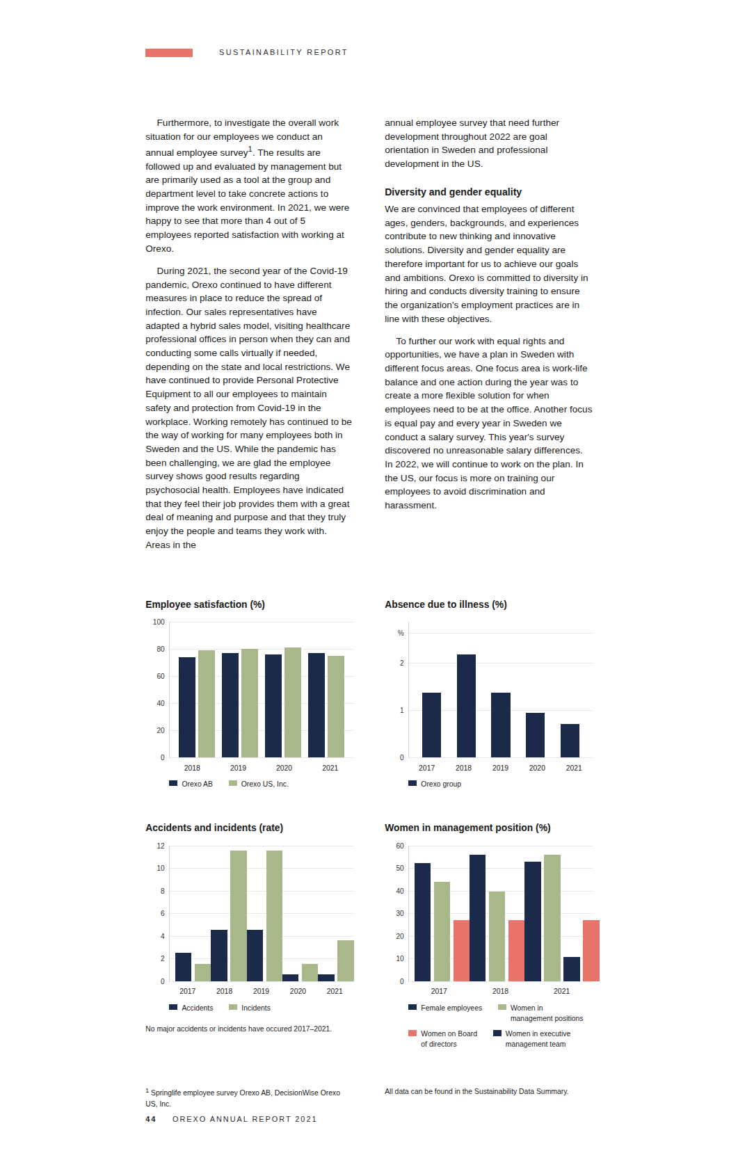Sustainability Report
Furthermore, to investigate the overall work situation for our employees we conduct an annual employee survey1. The results are followed up and evaluated by management but are primarily used as a tool at the group and department level to take concrete actions to improve the work environment. In 2021, we were happy to see that more than 4 out of 5 employees reported satisfaction with working at Orexo.
During 2021, the second year of the Covid-19 pandemic, Orexo continued to have different measures in place to reduce the spread of infection. Our sales representatives have adapted a hybrid sales model, visiting healthcare professional offices in person when they can and conducting some calls virtually if needed, depending on the state and local restrictions. We have continued to provide Personal Protective Equipment to all our employees to maintain safety and protection from Covid-19 in the workplace. Working remotely has continued to be the way of working for many employees both in Sweden and the US. While the pandemic has been challenging, we are glad the employee survey shows good results regarding psychosocial health. Employees have indicated that they feel their job provides them with a great deal of meaning and purpose and that they truly enjoy the people and teams they work with. Areas in the
annual employee survey that need further development throughout 2022 are goal orientation in Sweden and professional development in the US.
Diversity and gender equality
We are convinced that employees of different ages, genders, backgrounds, and experiences contribute to new thinking and innovative solutions. Diversity and gender equality are therefore important for us to achieve our goals and ambitions. Orexo is committed to diversity in hiring and conducts diversity training to ensure the organization's employment practices are in line with these objectives.
To further our work with equal rights and opportunities, we have a plan in Sweden with different focus areas. One focus area is work-life balance and one action during the year was to create a more flexible solution for when employees need to be at the office. Another focus is equal pay and every year in Sweden we conduct a salary survey. This year's survey discovered no unreasonable salary differences. In 2022, we will continue to work on the plan. In the US, our focus is more on training our employees to avoid discrimination and harassment.
Employee satisfaction (%)
100
80
60
40
20
0
2018201920202021
Orexo AB
Orexo US, Inc.
Absence due to illness (%)
%
2
1
0
20172018201920202021
Orexo group
Accidents and incidents (rate)
12
10
8
6
4
2
0
20172018201920202021
Accidents
Incidents
No major accidents or incidents have occured 2017–2021.
Women in management position (%)
60
50
40
30
20
10
0
201720182021
Female employees
Women in
management positions
Women on Board
of directors
Women in executive
management team
1 Springlife employee survey Orexo AB, DecisionWise Orexo US, Inc.
All data can be found in the Sustainability Data Summary.
44 OREXO ANNUAL REPORT 2021